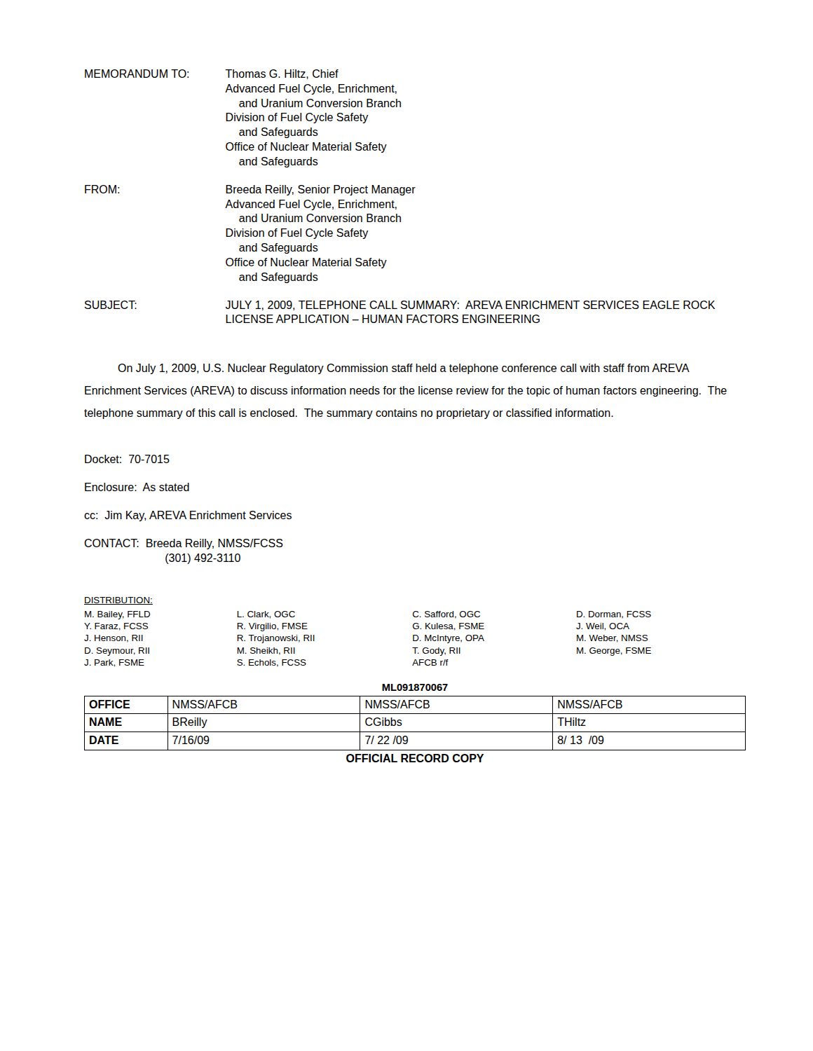| MEMORANDUM TO: | Thomas G. Hiltz, Chief Advanced Fuel Cycle, Enrichment, and Uranium Conversion Branch Division of Fuel Cycle Safety and Safeguards Office of Nuclear Material Safety and Safeguards |
| FROM: | Breeda Reilly, Senior Project Manager Advanced Fuel Cycle, Enrichment, and Uranium Conversion Branch Division of Fuel Cycle Safety and Safeguards Office of Nuclear Material Safety and Safeguards |
| SUBJECT: | JULY 1, 2009, TELEPHONE CALL SUMMARY: AREVA ENRICHMENT SERVICES EAGLE ROCK LICENSE APPLICATION – HUMAN FACTORS ENGINEERING |
On July 1, 2009, U.S. Nuclear Regulatory Commission staff held a telephone conference call with staff from AREVA Enrichment Services (AREVA) to discuss information needs for the license review for the topic of human factors engineering. The telephone summary of this call is enclosed. The summary contains no proprietary or classified information.
Docket: 70-7015
Enclosure: As stated
cc: Jim Kay, AREVA Enrichment Services
CONTACT: Breeda Reilly, NMSS/FCSS
(301) 492-3110
DISTRIBUTION:
| M. Bailey, FFLD | L. Clark, OGC | C. Safford, OGC | D. Dorman, FCSS |
| Y. Faraz, FCSS | R. Virgilio, FMSE | G. Kulesa, FSME | J. Weil, OCA |
| J. Henson, RII | R. Trojanowski, RII | D. McIntyre, OPA | M. Weber, NMSS |
| D. Seymour, RII | M. Sheikh, RII | T. Gody, RII | M. George, FSME |
| J. Park, FSME | S. Echols, FCSS | AFCB r/f | |
ML091870067
| OFFICE | NMSS/AFCB | NMSS/AFCB | NMSS/AFCB |
| NAME | BReilly | CGibbs | THiltz |
| DATE | 7/16/09 | 7/ 22 /09 | 8/ 13 /09 |
OFFICIAL RECORD COPY